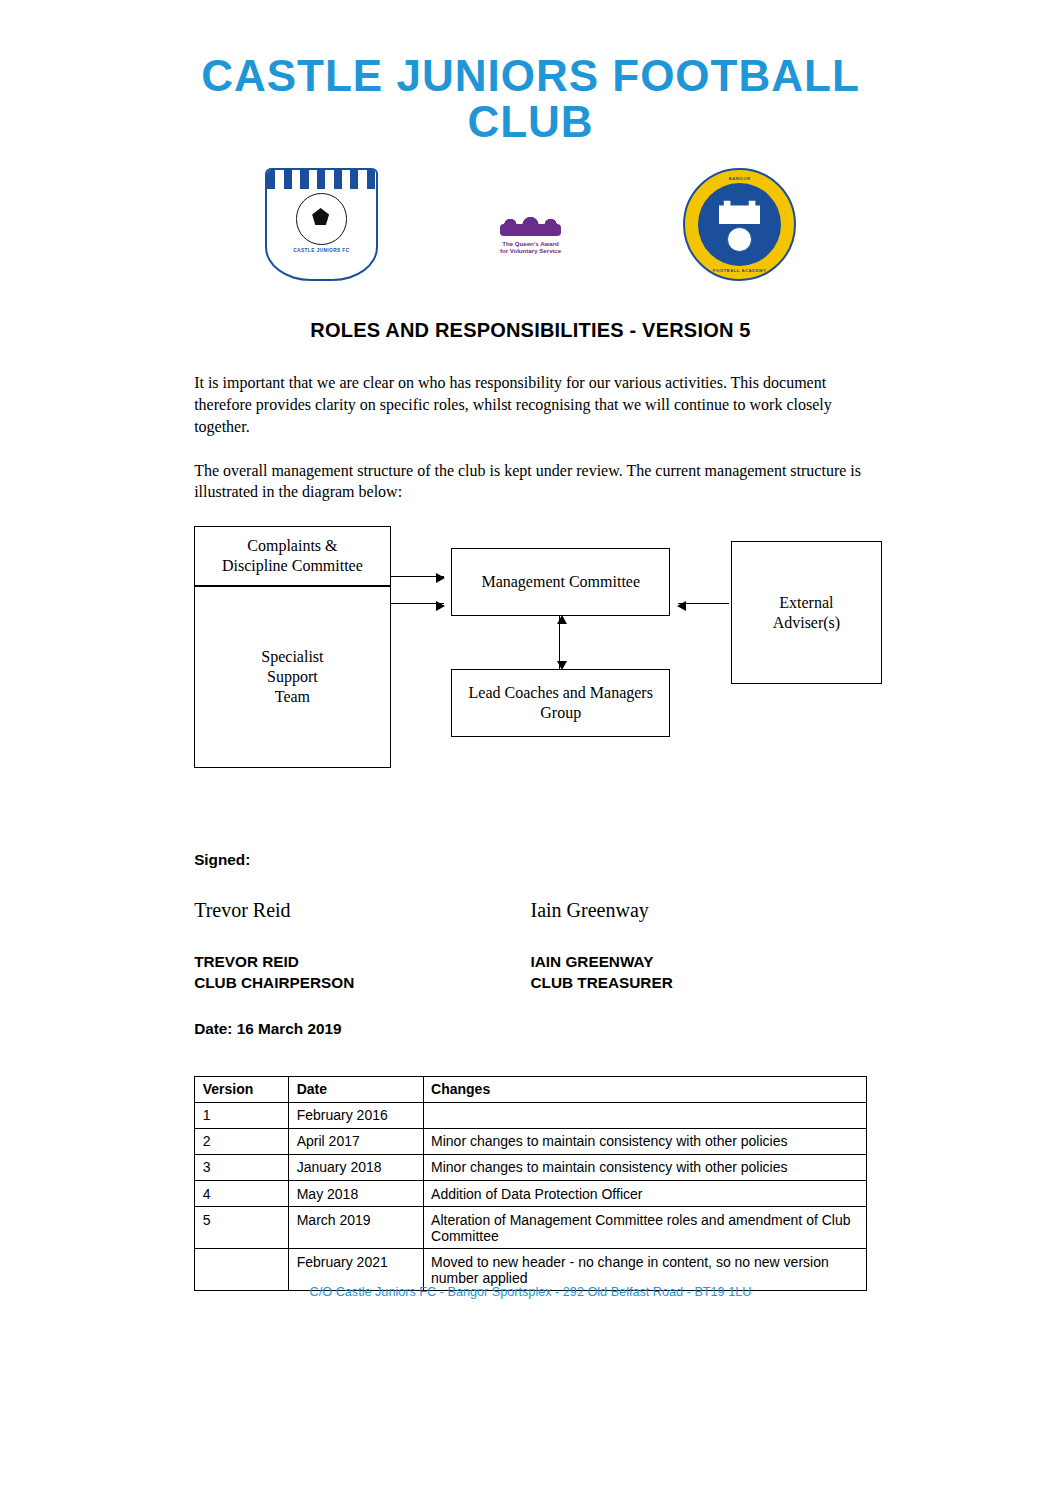CASTLE JUNIORS FOOTBALL CLUB
CASTLE JUNIORS FC
The Queen’s Award
for Voluntary Service
BANGOR
FOOTBALL ACADEMY
ROLES AND RESPONSIBILITIES - VERSION 5
It is important that we are clear on who has responsibility for our various activities. This document therefore provides clarity on specific roles, whilst recognising that we will continue to work closely together.
The overall management structure of the club is kept under review. The current management structure is illustrated in the diagram below:
Complaints &
Discipline Committee
Specialist
Support
Team
Management Committee
Lead Coaches and Managers Group
External
Adviser(s)
Signed:
Trevor Reid
Iain Greenway
TREVOR REID
CLUB CHAIRPERSON
IAIN GREENWAY
CLUB TREASURER
Date: 16 March 2019
| Version | Date | Changes |
| --- | --- | --- |
| 1 | February 2016 | |
| 2 | April 2017 | Minor changes to maintain consistency with other policies |
| 3 | January 2018 | Minor changes to maintain consistency with other policies |
| 4 | May 2018 | Addition of Data Protection Officer |
| 5 | March 2019 | Alteration of Management Committee roles and amendment of Club Committee |
| | February 2021 | Moved to new header - no change in content, so no new version number applied |
C/O Castle Juniors FC - Bangor Sportsplex - 292 Old Belfast Road - BT19 1LU